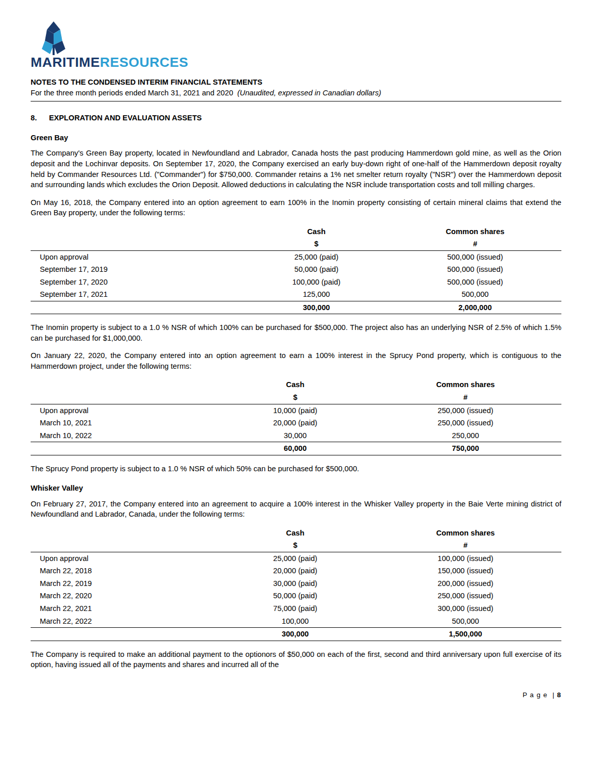MARITIME RESOURCES
NOTES TO THE CONDENSED INTERIM FINANCIAL STATEMENTS
For the three month periods ended March 31, 2021 and 2020 (Unaudited, expressed in Canadian dollars)
8. EXPLORATION AND EVALUATION ASSETS
Green Bay
The Company's Green Bay property, located in Newfoundland and Labrador, Canada hosts the past producing Hammerdown gold mine, as well as the Orion deposit and the Lochinvar deposits. On September 17, 2020, the Company exercised an early buy-down right of one-half of the Hammerdown deposit royalty held by Commander Resources Ltd. ("Commander") for $750,000. Commander retains a 1% net smelter return royalty ("NSR") over the Hammerdown deposit and surrounding lands which excludes the Orion Deposit. Allowed deductions in calculating the NSR include transportation costs and toll milling charges.
On May 16, 2018, the Company entered into an option agreement to earn 100% in the Inomin property consisting of certain mineral claims that extend the Green Bay property, under the following terms:
| | Cash | Common shares |
| --- | --- | --- |
| | $ | # |
| Upon approval | 25,000 (paid) | 500,000 (issued) |
| September 17, 2019 | 50,000 (paid) | 500,000 (issued) |
| September 17, 2020 | 100,000 (paid) | 500,000 (issued) |
| September 17, 2021 | 125,000 | 500,000 |
| | 300,000 | 2,000,000 |
The Inomin property is subject to a 1.0 % NSR of which 100% can be purchased for $500,000. The project also has an underlying NSR of 2.5% of which 1.5% can be purchased for $1,000,000.
On January 22, 2020, the Company entered into an option agreement to earn a 100% interest in the Sprucy Pond property, which is contiguous to the Hammerdown project, under the following terms:
| | Cash | Common shares |
| --- | --- | --- |
| | $ | # |
| Upon approval | 10,000 (paid) | 250,000 (issued) |
| March 10, 2021 | 20,000 (paid) | 250,000 (issued) |
| March 10, 2022 | 30,000 | 250,000 |
| | 60,000 | 750,000 |
The Sprucy Pond property is subject to a 1.0 % NSR of which 50% can be purchased for $500,000.
Whisker Valley
On February 27, 2017, the Company entered into an agreement to acquire a 100% interest in the Whisker Valley property in the Baie Verte mining district of Newfoundland and Labrador, Canada, under the following terms:
| | Cash | Common shares |
| --- | --- | --- |
| | $ | # |
| Upon approval | 25,000 (paid) | 100,000 (issued) |
| March 22, 2018 | 20,000 (paid) | 150,000 (issued) |
| March 22, 2019 | 30,000 (paid) | 200,000 (issued) |
| March 22, 2020 | 50,000 (paid) | 250,000 (issued) |
| March 22, 2021 | 75,000 (paid) | 300,000 (issued) |
| March 22, 2022 | 100,000 | 500,000 |
| | 300,000 | 1,500,000 |
The Company is required to make an additional payment to the optionors of $50,000 on each of the first, second and third anniversary upon full exercise of its option, having issued all of the payments and shares and incurred all of the
P a g e | 8